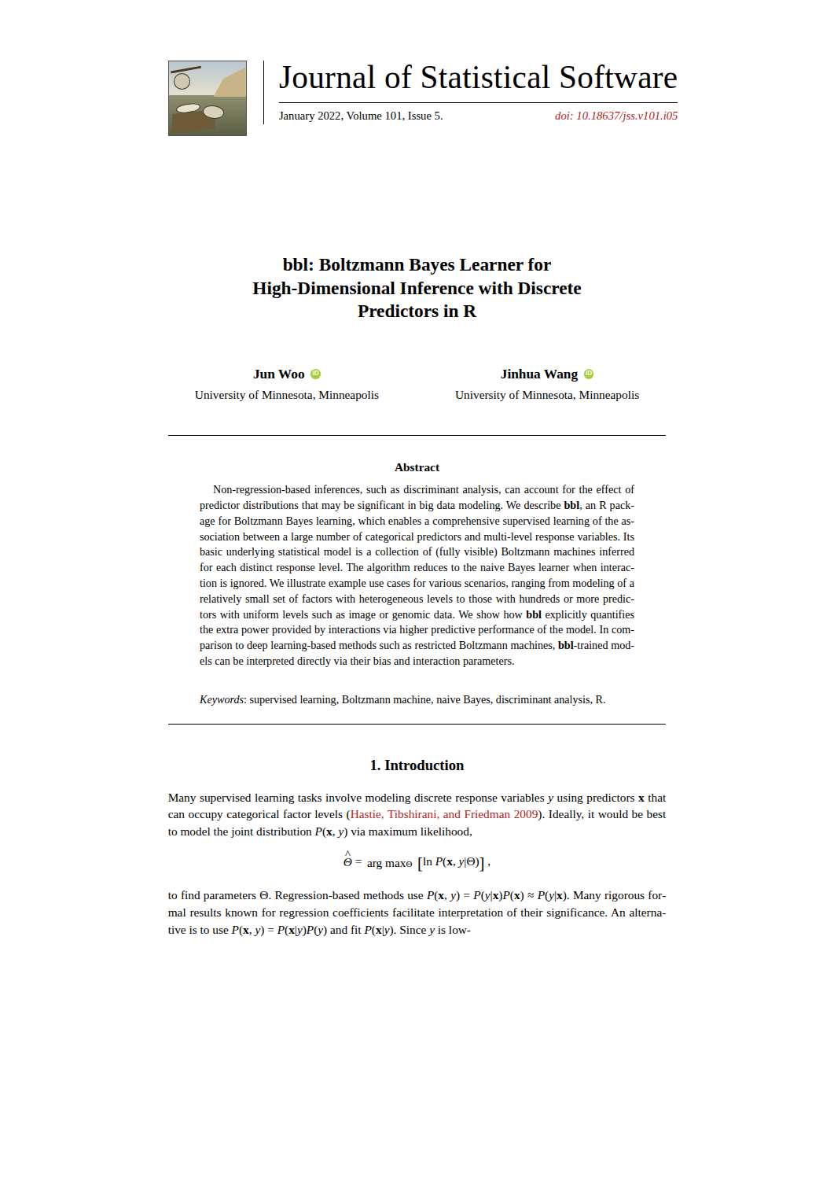Journal of Statistical Software
January 2022, Volume 101, Issue 5. doi: 10.18637/jss.v101.i05
bbl: Boltzmann Bayes Learner for
High-Dimensional Inference with Discrete
Predictors in R
Jun Woo
University of Minnesota, Minneapolis
Jinhua Wang
University of Minnesota, Minneapolis
Abstract
Non-regression-based inferences, such as discriminant analysis, can account for the effect of predictor distributions that may be significant in big data modeling. We describe bbl, an R package for Boltzmann Bayes learning, which enables a comprehensive supervised learning of the association between a large number of categorical predictors and multi-level response variables. Its basic underlying statistical model is a collection of (fully visible) Boltzmann machines inferred for each distinct response level. The algorithm reduces to the naive Bayes learner when interaction is ignored. We illustrate example use cases for various scenarios, ranging from modeling of a relatively small set of factors with heterogeneous levels to those with hundreds or more predictors with uniform levels such as image or genomic data. We show how bbl explicitly quantifies the extra power provided by interactions via higher predictive performance of the model. In comparison to deep learning-based methods such as restricted Boltzmann machines, bbl-trained models can be interpreted directly via their bias and interaction parameters.
Keywords: supervised learning, Boltzmann machine, naive Bayes, discriminant analysis, R.
1. Introduction
Many supervised learning tasks involve modeling discrete response variables y using predictors x that can occupy categorical factor levels (Hastie, Tibshirani, and Friedman 2009). Ideally, it would be best to model the joint distribution P(x, y) via maximum likelihood,
^Θ = arg max Θ [ln P(x, y|Θ)] ,
to find parameters Θ. Regression-based methods use P(x, y) = P(y|x)P(x) ≈ P(y|x). Many rigorous formal results known for regression coefficients facilitate interpretation of their significance. An alternative is to use P(x, y) = P(x|y)P(y) and fit P(x|y). Since y is low-